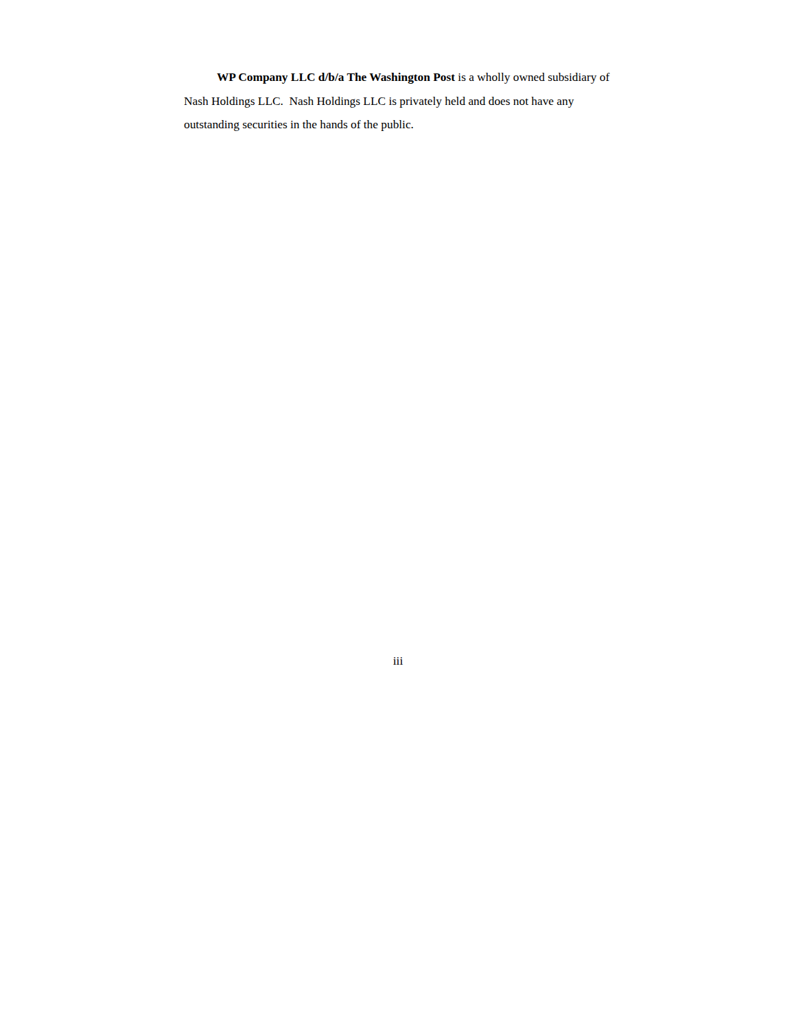WP Company LLC d/b/a The Washington Post is a wholly owned subsidiary of Nash Holdings LLC. Nash Holdings LLC is privately held and does not have any outstanding securities in the hands of the public.
iii